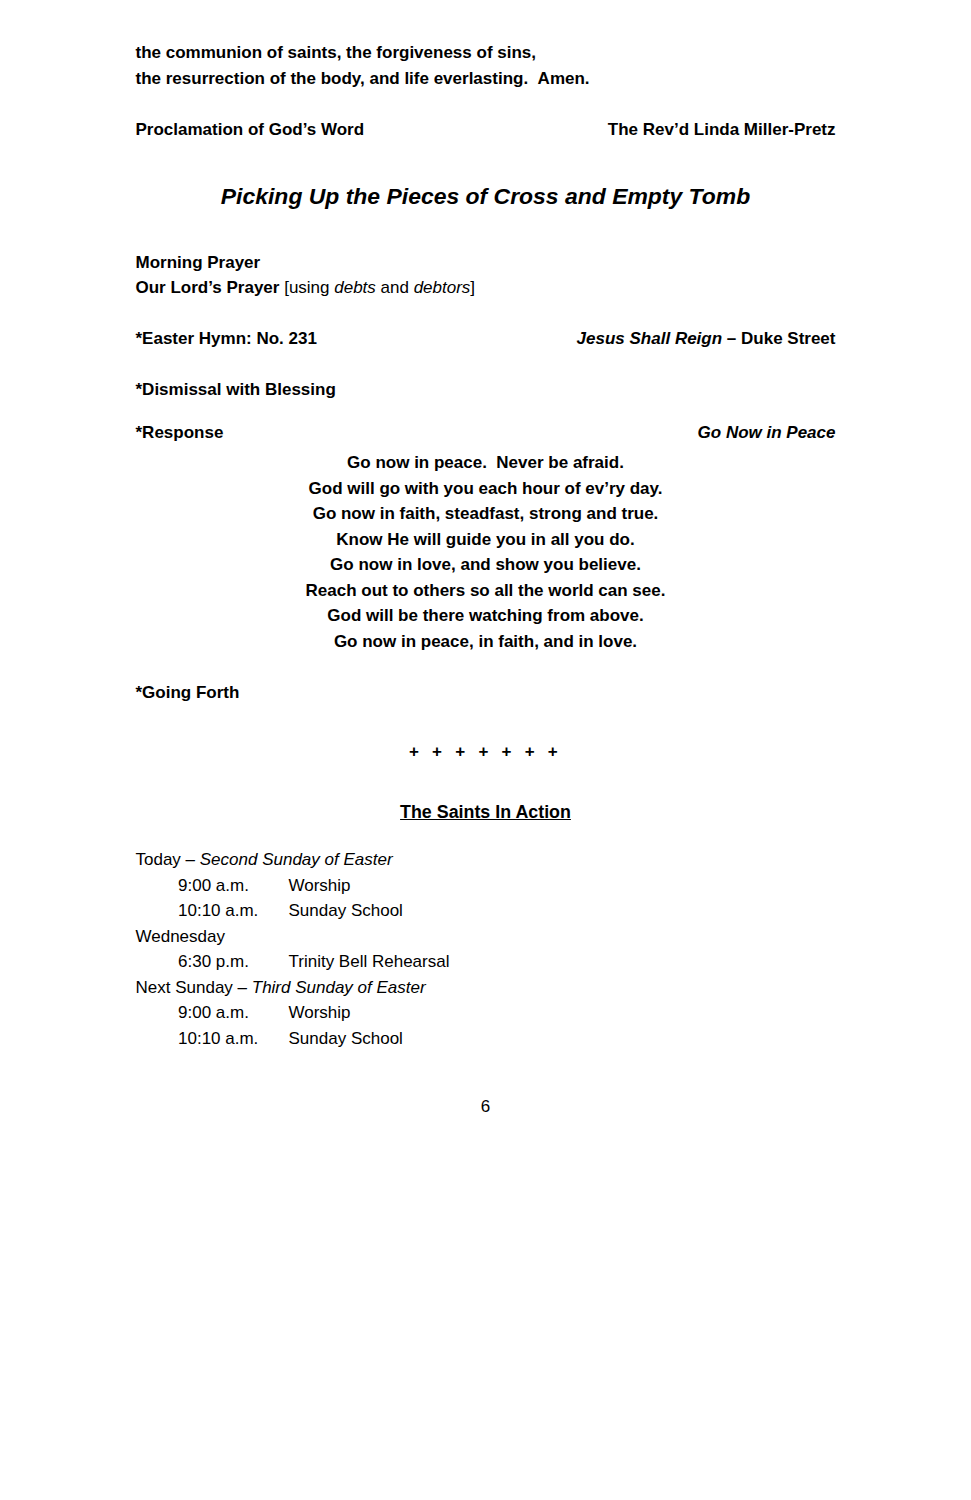the communion of saints, the forgiveness of sins,
the resurrection of the body, and life everlasting. Amen.
Proclamation of God’s Word The Rev’d Linda Miller-Pretz
Picking Up the Pieces of Cross and Empty Tomb
Morning Prayer
Our Lord’s Prayer [using debts and debtors]
*Easter Hymn: No. 231 Jesus Shall Reign – Duke Street
*Dismissal with Blessing
*Response Go Now in Peace
Go now in peace. Never be afraid.
God will go with you each hour of ev’ry day.
Go now in faith, steadfast, strong and true.
Know He will guide you in all you do.
Go now in love, and show you believe.
Reach out to others so all the world can see.
God will be there watching from above.
Go now in peace, in faith, and in love.
*Going Forth
+ + + + + + +
The Saints In Action
Today – Second Sunday of Easter
9:00 a.m. Worship
10:10 a.m. Sunday School
Wednesday
6:30 p.m. Trinity Bell Rehearsal
Next Sunday – Third Sunday of Easter
9:00 a.m. Worship
10:10 a.m. Sunday School
6